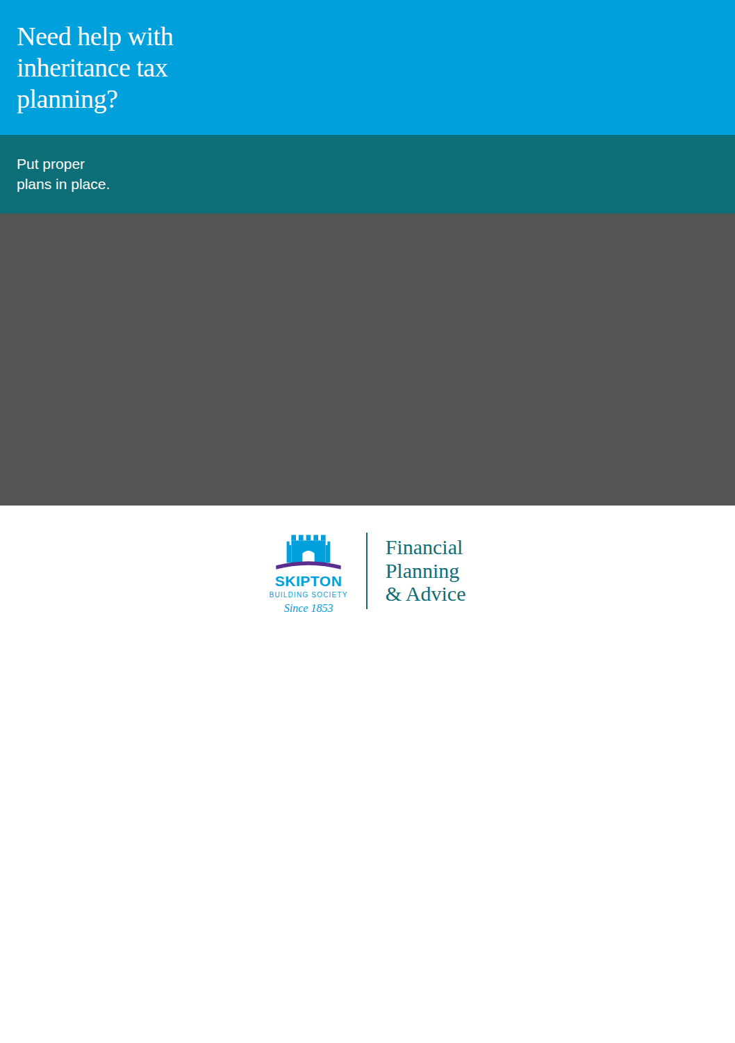Need help with
inheritance tax
planning?
Put proper
plans in place.
SKIPTON
BUILDING SOCIETY
Since 1853
Financial
Planning
& Advice